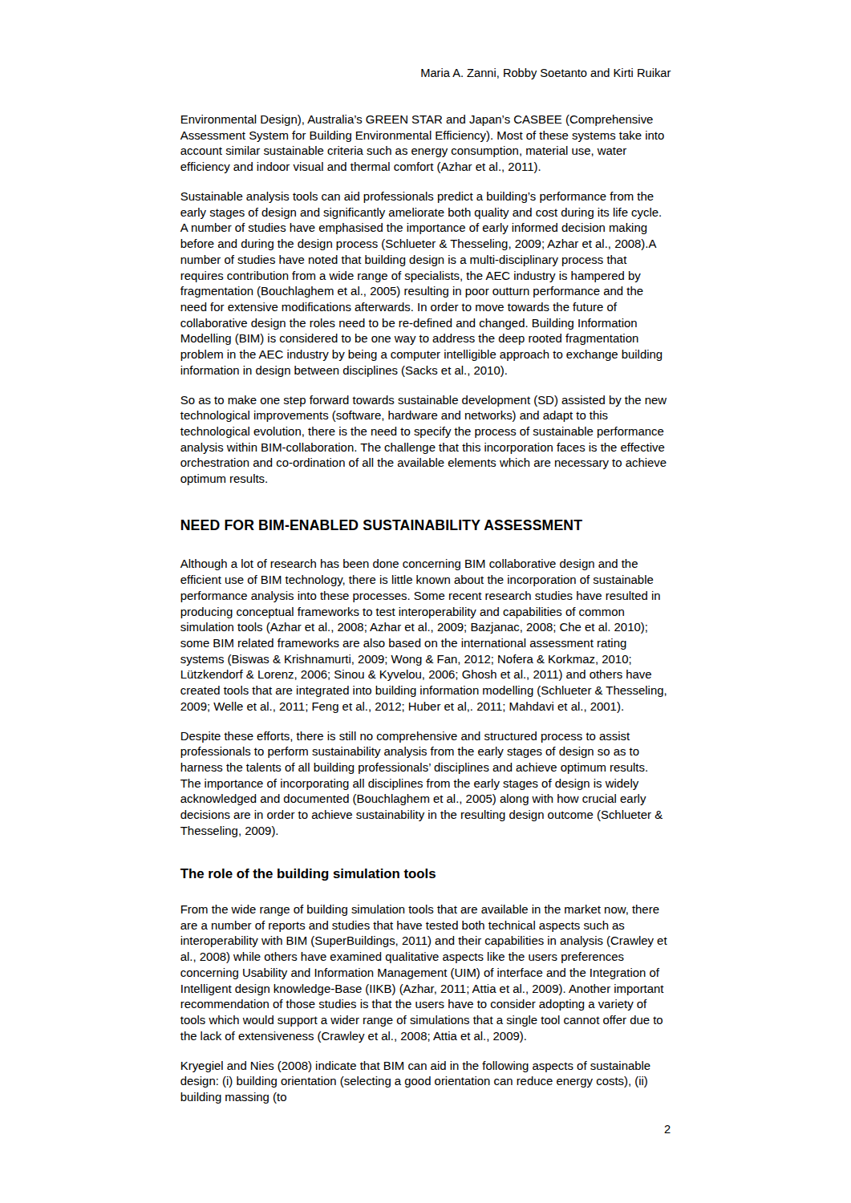Maria A. Zanni, Robby Soetanto and Kirti Ruikar
Environmental Design), Australia’s GREEN STAR and Japan’s CASBEE (Comprehensive Assessment System for Building Environmental Efficiency). Most of these systems take into account similar sustainable criteria such as energy consumption, material use, water efficiency and indoor visual and thermal comfort (Azhar et al., 2011).
Sustainable analysis tools can aid professionals predict a building’s performance from the early stages of design and significantly ameliorate both quality and cost during its life cycle. A number of studies have emphasised the importance of early informed decision making before and during the design process (Schlueter & Thesseling, 2009; Azhar et al., 2008).A number of studies have noted that building design is a multi-disciplinary process that requires contribution from a wide range of specialists, the AEC industry is hampered by fragmentation (Bouchlaghem et al., 2005) resulting in poor outturn performance and the need for extensive modifications afterwards. In order to move towards the future of collaborative design the roles need to be re-defined and changed. Building Information Modelling (BIM) is considered to be one way to address the deep rooted fragmentation problem in the AEC industry by being a computer intelligible approach to exchange building information in design between disciplines (Sacks et al., 2010).
So as to make one step forward towards sustainable development (SD) assisted by the new technological improvements (software, hardware and networks) and adapt to this technological evolution, there is the need to specify the process of sustainable performance analysis within BIM-collaboration. The challenge that this incorporation faces is the effective orchestration and co-ordination of all the available elements which are necessary to achieve optimum results.
NEED FOR BIM-ENABLED SUSTAINABILITY ASSESSMENT
Although a lot of research has been done concerning BIM collaborative design and the efficient use of BIM technology, there is little known about the incorporation of sustainable performance analysis into these processes. Some recent research studies have resulted in producing conceptual frameworks to test interoperability and capabilities of common simulation tools (Azhar et al., 2008; Azhar et al., 2009; Bazjanac, 2008; Che et al. 2010); some BIM related frameworks are also based on the international assessment rating systems (Biswas & Krishnamurti, 2009; Wong & Fan, 2012; Nofera & Korkmaz, 2010; Lützkendorf & Lorenz, 2006; Sinou & Kyvelou, 2006; Ghosh et al., 2011) and others have created tools that are integrated into building information modelling (Schlueter & Thesseling, 2009; Welle et al., 2011; Feng et al., 2012; Huber et al,. 2011; Mahdavi et al., 2001).
Despite these efforts, there is still no comprehensive and structured process to assist professionals to perform sustainability analysis from the early stages of design so as to harness the talents of all building professionals’ disciplines and achieve optimum results. The importance of incorporating all disciplines from the early stages of design is widely acknowledged and documented (Bouchlaghem et al., 2005) along with how crucial early decisions are in order to achieve sustainability in the resulting design outcome (Schlueter & Thesseling, 2009).
The role of the building simulation tools
From the wide range of building simulation tools that are available in the market now, there are a number of reports and studies that have tested both technical aspects such as interoperability with BIM (SuperBuildings, 2011) and their capabilities in analysis (Crawley et al., 2008) while others have examined qualitative aspects like the users preferences concerning Usability and Information Management (UIM) of interface and the Integration of Intelligent design knowledge-Base (IIKB) (Azhar, 2011; Attia et al., 2009). Another important recommendation of those studies is that the users have to consider adopting a variety of tools which would support a wider range of simulations that a single tool cannot offer due to the lack of extensiveness (Crawley et al., 2008; Attia et al., 2009).
Kryegiel and Nies (2008) indicate that BIM can aid in the following aspects of sustainable design: (i) building orientation (selecting a good orientation can reduce energy costs), (ii) building massing (to
2